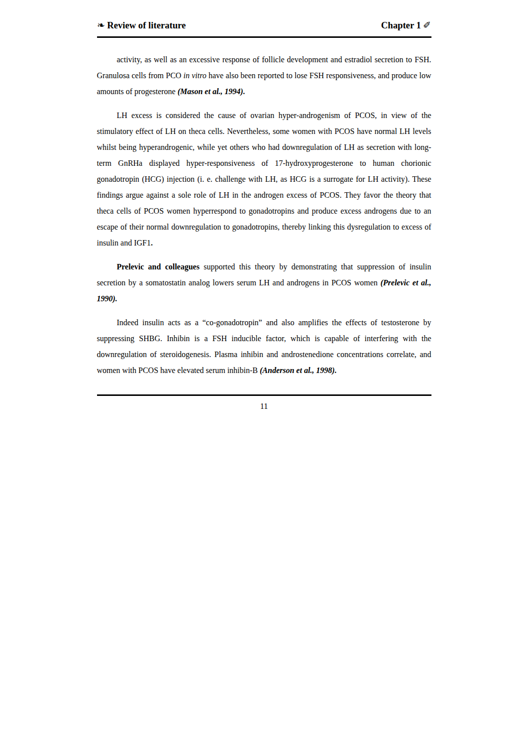Review of literature Chapter 1
activity, as well as an excessive response of follicle development and estradiol secretion to FSH. Granulosa cells from PCO in vitro have also been reported to lose FSH responsiveness, and produce low amounts of progesterone (Mason et al., 1994).
LH excess is considered the cause of ovarian hyper-androgenism of PCOS, in view of the stimulatory effect of LH on theca cells. Nevertheless, some women with PCOS have normal LH levels whilst being hyperandrogenic, while yet others who had downregulation of LH as secretion with long-term GnRHa displayed hyper-responsiveness of 17-hydroxyprogesterone to human chorionic gonadotropin (HCG) injection (i. e. challenge with LH, as HCG is a surrogate for LH activity). These findings argue against a sole role of LH in the androgen excess of PCOS. They favor the theory that theca cells of PCOS women hyperrespond to gonadotropins and produce excess androgens due to an escape of their normal downregulation to gonadotropins, thereby linking this dysregulation to excess of insulin and IGF1.
Prelevic and colleagues supported this theory by demonstrating that suppression of insulin secretion by a somatostatin analog lowers serum LH and androgens in PCOS women (Prelevic et al., 1990).
Indeed insulin acts as a “co-gonadotropin” and also amplifies the effects of testosterone by suppressing SHBG. Inhibin is a FSH inducible factor, which is capable of interfering with the downregulation of steroidogenesis. Plasma inhibin and androstenedione concentrations correlate, and women with PCOS have elevated serum inhibin-B (Anderson et al., 1998).
11